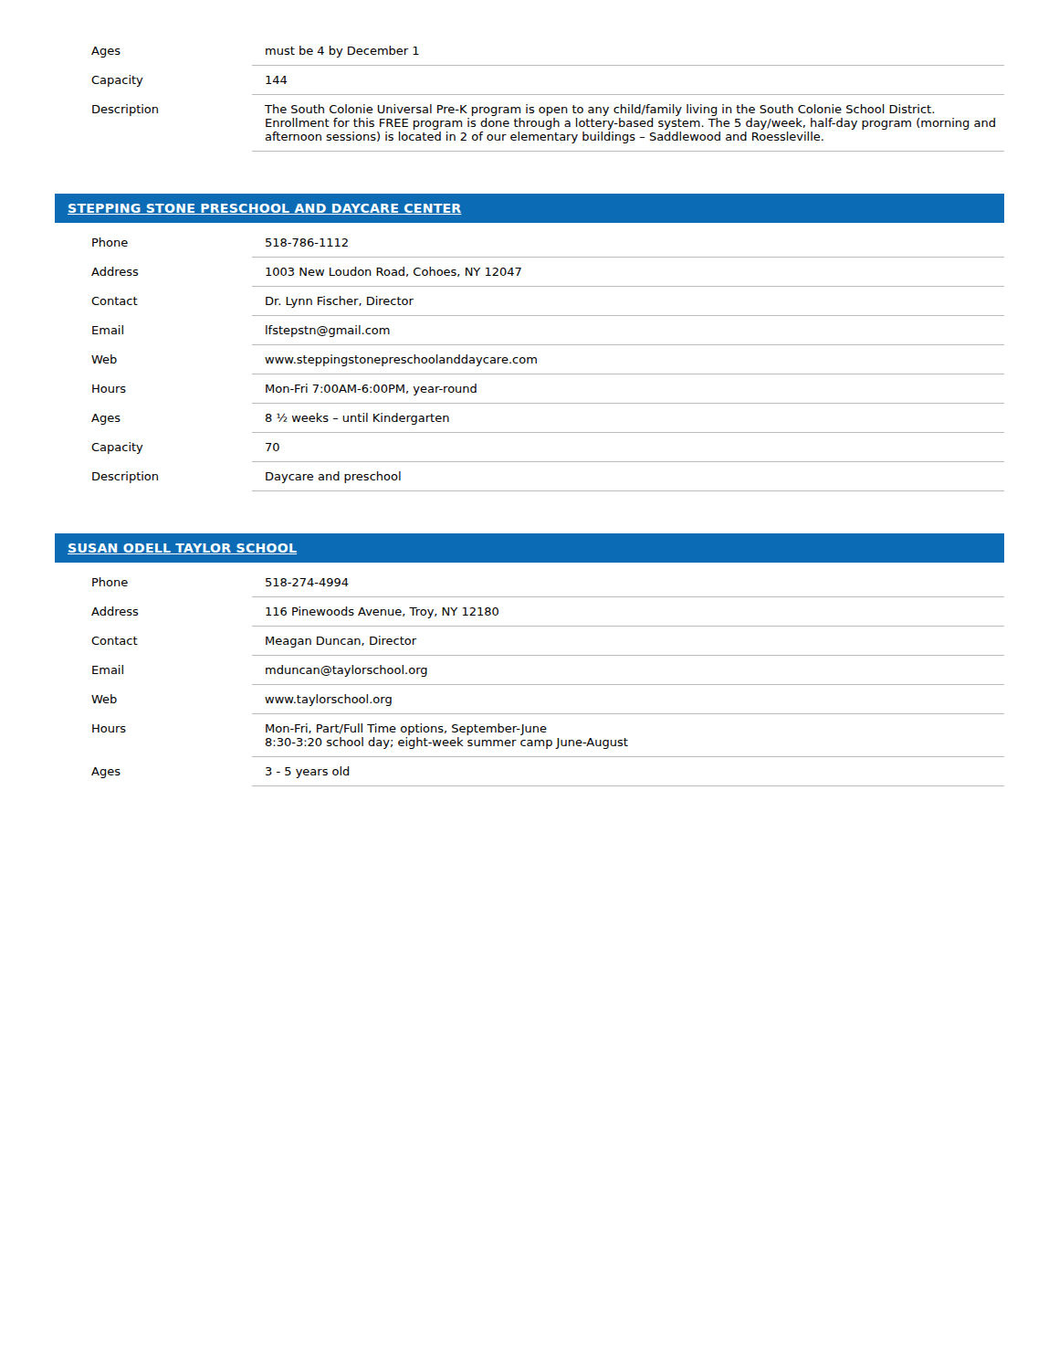| Ages | must be 4 by December 1 |
| Capacity | 144 |
| Description | The South Colonie Universal Pre-K program is open to any child/family living in the South Colonie School District. Enrollment for this FREE program is done through a lottery-based system. The 5 day/week, half-day program (morning and afternoon sessions) is located in 2 of our elementary buildings – Saddlewood and Roessleville. |
STEPPING STONE PRESCHOOL AND DAYCARE CENTER
| Phone | 518-786-1112 |
| Address | 1003 New Loudon Road, Cohoes, NY 12047 |
| Contact | Dr. Lynn Fischer, Director |
| Email | lfstepstn@gmail.com |
| Web | www.steppingstonepreschoolanddaycare.com |
| Hours | Mon-Fri 7:00AM-6:00PM, year-round |
| Ages | 8 ½ weeks – until Kindergarten |
| Capacity | 70 |
| Description | Daycare and preschool |
SUSAN ODELL TAYLOR SCHOOL
| Phone | 518-274-4994 |
| Address | 116 Pinewoods Avenue, Troy, NY 12180 |
| Contact | Meagan Duncan, Director |
| Email | mduncan@taylorschool.org |
| Web | www.taylorschool.org |
| Hours | Mon-Fri, Part/Full Time options, September-June 8:30-3:20 school day; eight-week summer camp June-August |
| Ages | 3 - 5 years old |